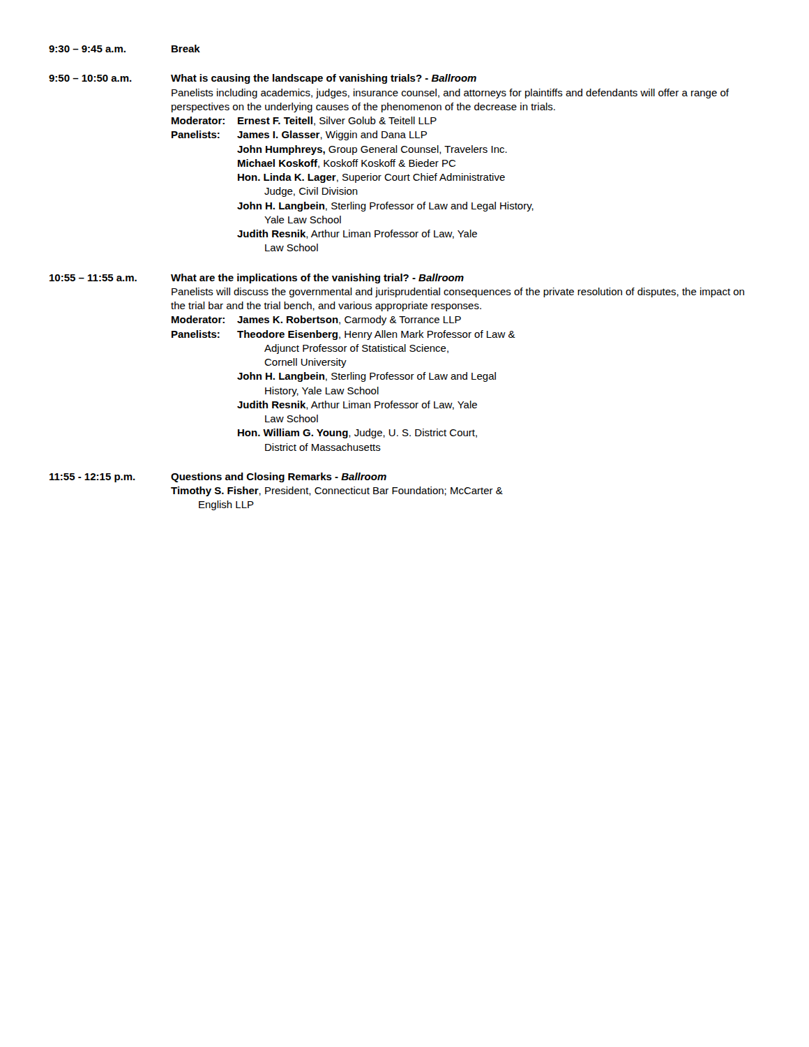| 9:30 – 9:45 a.m. | Break |
| 9:50 – 10:50 a.m. | What is causing the landscape of vanishing trials? - Ballroom Panelists including academics, judges, insurance counsel, and attorneys for plaintiffs and defendants will offer a range of perspectives on the underlying causes of the phenomenon of the decrease in trials. / Moderator: / Ernest F. Teitell , Silver Golub & Teitell LLP / / Panelists: / James I. Glasser , Wiggin and Dana LLP John Humphreys, Group General Counsel, Travelers Inc. Michael Koskoff , Koskoff Koskoff & Bieder PC Hon. Linda K. Lager , Superior Court Chief Administrative Judge, Civil Division John H. Langbein , Sterling Professor of Law and Legal History, Yale Law School Judith Resnik , Arthur Liman Professor of Law, Yale Law School / |
| 10:55 – 11:55 a.m. | What are the implications of the vanishing trial? - Ballroom Panelists will discuss the governmental and jurisprudential consequences of the private resolution of disputes, the impact on the trial bar and the trial bench, and various appropriate responses. / Moderator: / James K. Robertson , Carmody & Torrance LLP / / Panelists: / Theodore Eisenberg , Henry Allen Mark Professor of Law & Adjunct Professor of Statistical Science, Cornell University John H. Langbein , Sterling Professor of Law and Legal History, Yale Law School Judith Resnik , Arthur Liman Professor of Law, Yale Law School Hon. William G. Young , Judge, U. S. District Court, District of Massachusetts / |
| 11:55 - 12:15 p.m. | Questions and Closing Remarks - Ballroom Timothy S. Fisher , President, Connecticut Bar Foundation; McCarter & English LLP |